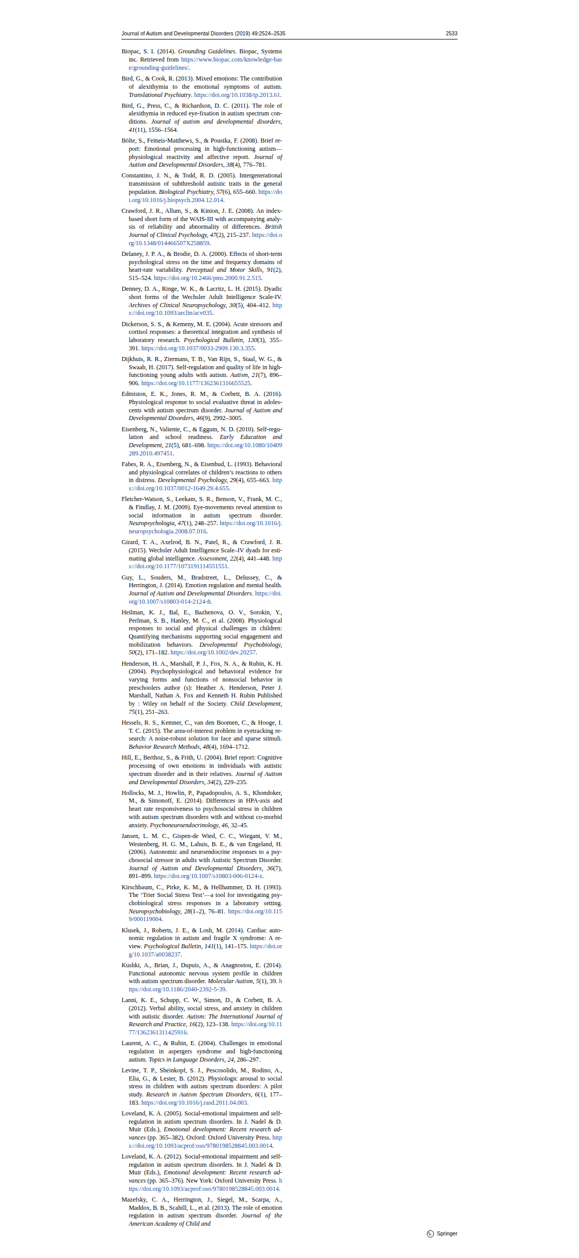Journal of Autism and Developmental Disorders (2019) 49:2524–2535 2533
Biopac, S. I. (2014). Grounding Guidelines. Biopac, Systems inc. Retrieved from https://www.biopac.com/knowledge-base/grounding-guidelines/.
Bird, G., & Cook, R. (2013). Mixed emotions: The contribution of alexithymia to the emotional symptoms of autism. Translational Psychiatry. https://doi.org/10.1038/tp.2013.61.
Bird, G., Press, C., & Richardson, D. C. (2011). The role of alexithymia in reduced eye-fixation in autism spectrum conditions. Journal of autism and developmental disorders, 41(11), 1556–1564.
Bölte, S., Feineis-Matthews, S., & Poustka, F. (2008). Brief report: Emotional processing in high-functioning autism—physiological reactivity and affective report. Journal of Autism and Developmental Disorders, 38(4), 776–781.
Constantino, J. N., & Todd, R. D. (2005). Intergenerational transmission of subthreshold autistic traits in the general population. Biological Psychiatry, 57(6), 655–660. https://doi.org/10.1016/j.biopsych.2004.12.014.
Crawford, J. R., Allum, S., & Kinion, J. E. (2008). An index-based short form of the WAIS-III with accompanying analysis of reliability and abnormality of differences. British Journal of Clinical Psychology, 47(2), 215–237. https://doi.org/10.1348/014466507X258859.
Delaney, J. P. A., & Brodie, D. A. (2000). Effects of short-term psychological stress on the time and frequency domains of heart-rate variability. Perceptual and Motor Skills, 91(2), 515–524. https://doi.org/10.2466/pms.2000.91.2.515.
Denney, D. A., Ringe, W. K., & Lacritz, L. H. (2015). Dyadic short forms of the Wechsler Adult Intelligence Scale-IV. Archives of Clinical Neuropsychology, 30(5), 404–412. https://doi.org/10.1093/arclin/acv035.
Dickerson, S. S., & Kemeny, M. E. (2004). Acute stressors and cortisol responses: a theoretical integration and synthesis of laboratory research. Psychological Bulletin, 130(3), 355–391. https://doi.org/10.1037/0033-2909.130.3.355.
Dijkhuis, R. R., Ziermans, T. B., Van Rijn, S., Staal, W. G., & Swaab, H. (2017). Self-regulation and quality of life in high-functioning young adults with autism. Autism, 21(7), 896–906. https://doi.org/10.1177/1362361316655525.
Edmiston, E. K., Jones, R. M., & Corbett, B. A. (2016). Physiological response to social evaluative threat in adolescents with autism spectrum disorder. Journal of Autism and Developmental Disorders, 46(9), 2992–3005.
Eisenberg, N., Valiente, C., & Eggum, N. D. (2010). Self-regulation and school readiness. Early Education and Development, 21(5), 681–698. https://doi.org/10.1080/10409289.2010.497451.
Fabes, R. A., Eisenberg, N., & Eisenbud, L. (1993). Behavioral and physiological correlates of children’s reactions to others in distress. Developmental Psychology, 29(4), 655–663. https://doi.org/10.1037/0012-1649.29.4.655.
Fletcher-Watson, S., Leekam, S. R., Benson, V., Frank, M. C., & Findlay, J. M. (2009). Eye-movements reveal attention to social information in autism spectrum disorder. Neuropsychologia, 47(1), 248–257. https://doi.org/10.1016/j.neuropsychologia.2008.07.016.
Girard, T. A., Axelrod, B. N., Patel, R., & Crawford, J. R. (2015). Wechsler Adult Intelligence Scale–IV dyads for estimating global intelligence. Assessment, 22(4), 441–448. https://doi.org/10.1177/1073191114551551.
Guy, L., Souders, M., Bradstreet, L., Delussey, C., & Herrington, J. (2014). Emotion regulation and mental health. Journal of Autism and Developmental Disorders. https://doi.org/10.1007/s10803-014-2124-8.
Heilman, K. J., Bal, E., Bazhenova, O. V., Sorokin, Y., Perlman, S. B., Hanley, M. C., et al. (2008). Physiological responses to social and physical challenges in children: Quantifying mechanisms supporting social engagement and mobilization behaviors. Developmental Psychobiology, 50(2), 171–182. https://doi.org/10.1002/dev.20257.
Henderson, H. A., Marshall, P. J., Fox, N. A., & Rubin, K. H. (2004). Psychophysiological and behavioral evidence for varying forms and functions of nonsocial behavior in preschoolers author (s): Heather A. Henderson, Peter J. Marshall, Nathan A. Fox and Kenneth H. Rubin Published by : Wiley on behalf of the Society. Child Development, 75(1), 251–263.
Hessels, R. S., Kemner, C., van den Boomen, C., & Hooge, I. T. C. (2015). The area-of-interest problem in eyetracking research: A noise-robust solution for face and sparse stimuli. Behavior Research Methods, 48(4), 1694–1712.
Hill, E., Berthoz, S., & Frith, U. (2004). Brief report: Cognitive processing of own emotions in individuals with autistic spectrum disorder and in their relatives. Journal of Autism and Developmental Disorders, 34(2), 229–235.
Hollocks, M. J., Howlin, P., Papadopoulos, A. S., Khondoker, M., & Simonoff, E. (2014). Differences in HPA-axis and heart rate responsiveness to psychosocial stress in children with autism spectrum disorders with and without co-morbid anxiety. Psychoneuroendocrinology, 46, 32–45.
Jansen, L. M. C., Gispen-de Wied, C. C., Wiegant, V. M., Westenberg, H. G. M., Lahuis, B. E., & van Engeland, H. (2006). Autonomic and neuroendocrine responses to a psychosocial stressor in adults with Autistic Spectrum Disorder. Journal of Autism and Developmental Disorders, 36(7), 891–899. https://doi.org/10.1007/s10803-006-0124-z.
Kirschbaum, C., Pirke, K. M., & Hellhammer, D. H. (1993). The ‘Trier Social Stress Test’—a tool for investigating psychobiological stress responses in a laboratory setting. Neuropsychobiology, 28(1–2), 76–81. https://doi.org/10.1159/000119004.
Klusek, J., Roberts, J. E., & Losh, M. (2014). Cardiac autonomic regulation in autism and fragile X syndrome: A review. Psychological Bulletin, 141(1), 141–175. https://doi.org/10.1037/a0038237.
Kushki, A., Brian, J., Dupuis, A., & Anagnostou, E. (2014). Functional autonomic nervous system profile in children with autism spectrum disorder. Molecular Autism, 5(1), 39. https://doi.org/10.1186/2040-2392-5-39.
Lanni, K. E., Schupp, C. W., Simon, D., & Corbett, B. A. (2012). Verbal ability, social stress, and anxiety in children with autistic disorder. Autism: The International Journal of Research and Practice, 16(2), 123–138. https://doi.org/10.1177/1362361311425916.
Laurent, A. C., & Rubin, E. (2004). Challenges in emotional regulation in aspergers syndrome and high-functioning autism. Topics in Language Disorders, 24, 286–297.
Levine, T. P., Sheinkopf, S. J., Pescosolido, M., Rodino, A., Elia, G., & Lester, B. (2012). Physiologic arousal to social stress in children with autism spectrum disorders: A pilot study. Research in Autism Spectrum Disorders, 6(1), 177–183. https://doi.org/10.1016/j.rasd.2011.04.003.
Loveland, K. A. (2005). Social-emotional impairment and self-regulation in autism spectrum disorders. In J. Nadel & D. Muir (Eds.), Emotional development: Recent research advances (pp. 365–382). Oxford: Oxford University Press. https://doi.org/10.1093/acprof:oso/9780198528845.003.0014.
Loveland, K. A. (2012). Social-emotional impairment and self-regulation in autism spectrum disorders. In J. Nadel & D. Muir (Eds.), Emotional development: Recent research advances (pp. 365–376). New York: Oxford University Press. https://doi.org/10.1093/acprof:oso/9780198528845.003.0014.
Mazefsky, C. A., Herrington, J., Siegel, M., Scarpa, A., Maddox, B. B., Scahill, L., et al. (2013). The role of emotion regulation in autism spectrum disorder. Journal of the American Academy of Child and
Springer